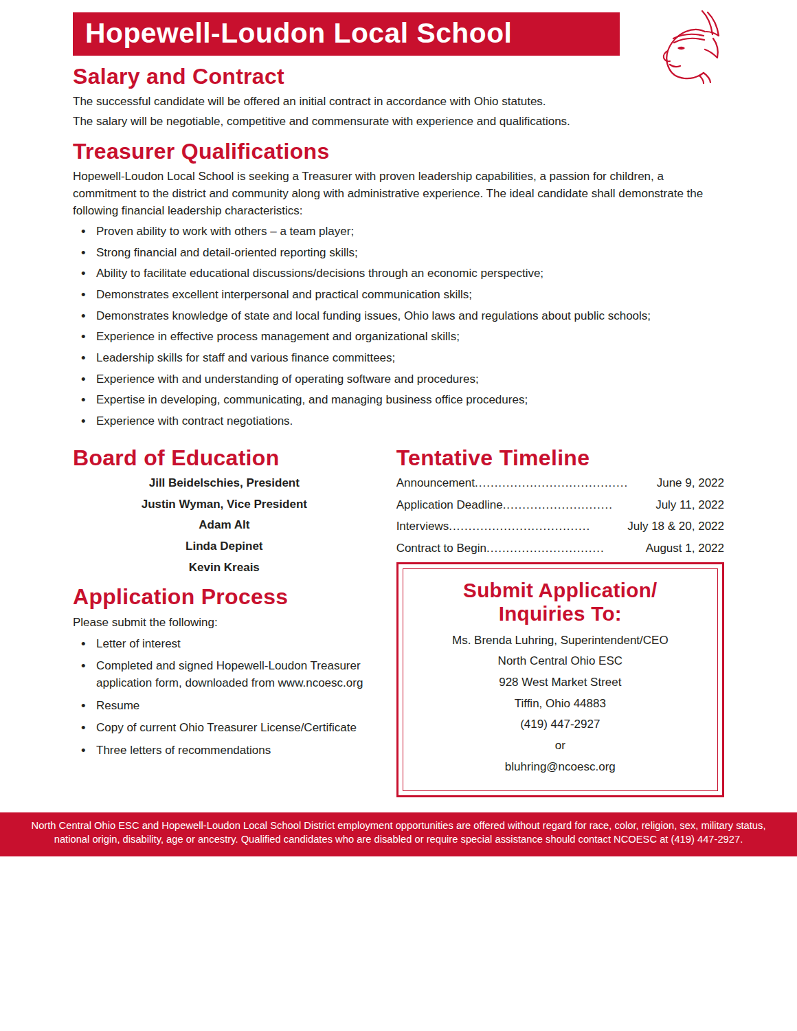Hopewell-Loudon Local School
Salary and Contract
The successful candidate will be offered an initial contract in accordance with Ohio statutes.
The salary will be negotiable, competitive and commensurate with experience and qualifications.
Treasurer Qualifications
Hopewell-Loudon Local School is seeking a Treasurer with proven leadership capabilities, a passion for children, a commitment to the district and community along with administrative experience. The ideal candidate shall demonstrate the following financial leadership characteristics:
Proven ability to work with others – a team player;
Strong financial and detail-oriented reporting skills;
Ability to facilitate educational discussions/decisions through an economic perspective;
Demonstrates excellent interpersonal and practical communication skills;
Demonstrates knowledge of state and local funding issues, Ohio laws and regulations about public schools;
Experience in effective process management and organizational skills;
Leadership skills for staff and various finance committees;
Experience with and understanding of operating software and procedures;
Expertise in developing, communicating, and managing business office procedures;
Experience with contract negotiations.
Board of Education
Jill Beidelschies, President
Justin Wyman, Vice President
Adam Alt
Linda Depinet
Kevin Kreais
Application Process
Please submit the following:
Letter of interest
Completed and signed Hopewell-Loudon Treasurer application form, downloaded from www.ncoesc.org
Resume
Copy of current Ohio Treasurer License/Certificate
Three letters of recommendations
Tentative Timeline
Announcement June 9, 2022.......................................
Application Deadline July 11, 2022............................
Interviews July 18 & 20, 2022....................................
Contract to Begin August 1, 2022..............................
Submit Application/
Inquiries To:
Ms. Brenda Luhring, Superintendent/CEO
North Central Ohio ESC
928 West Market Street
Tiffin, Ohio 44883
(419) 447-2927
or
bluhring@ncoesc.org
North Central Ohio ESC and Hopewell-Loudon Local School District employment opportunities are offered without regard for race, color, religion, sex, military status, national origin, disability, age or ancestry. Qualified candidates who are disabled or require special assistance should contact NCOESC at (419) 447-2927.